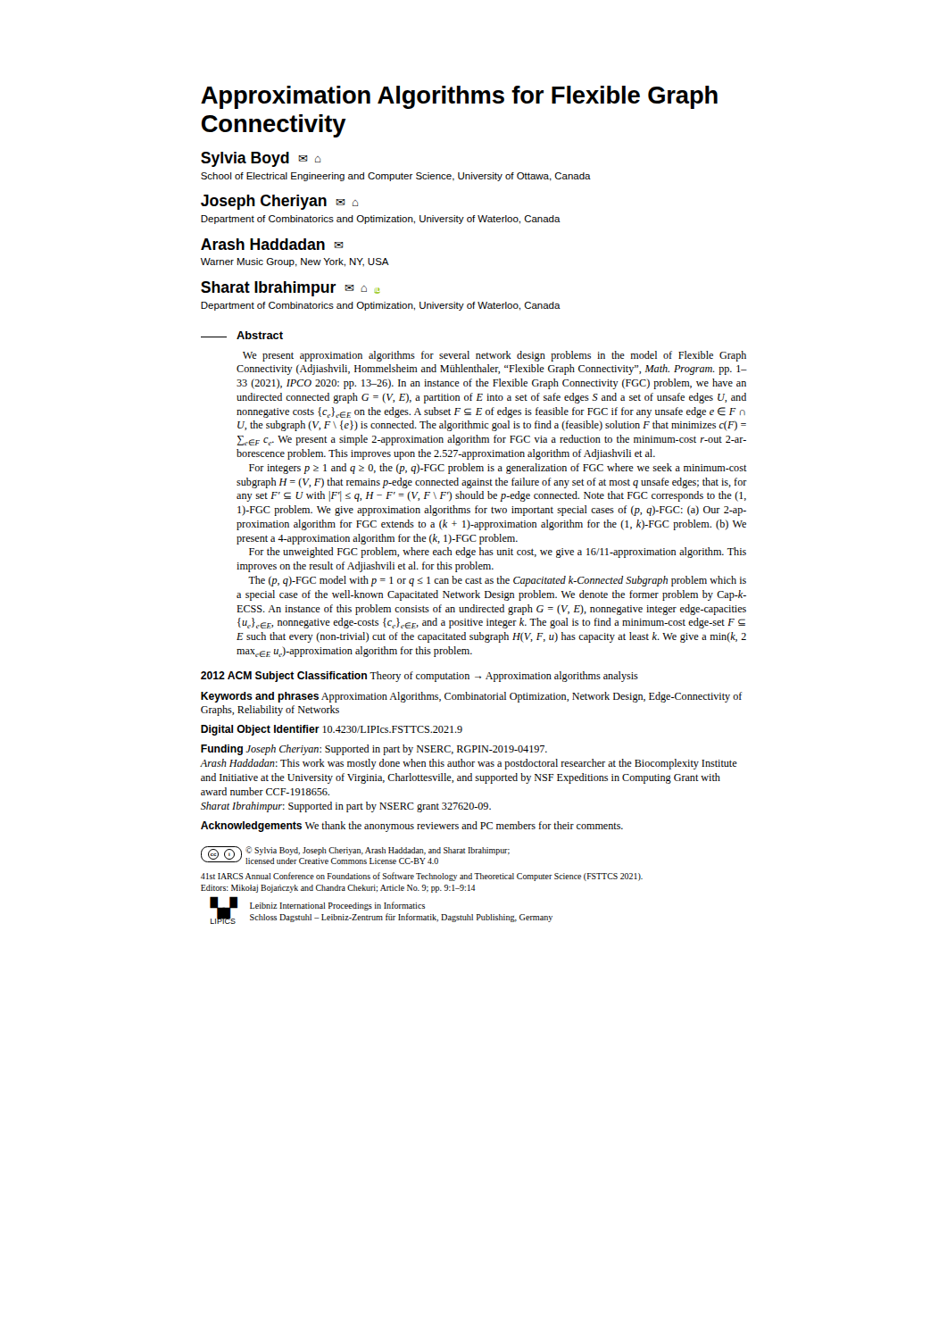Approximation Algorithms for Flexible Graph
Connectivity
Sylvia Boyd ✉ ⌂
School of Electrical Engineering and Computer Science, University of Ottawa, Canada
Joseph Cheriyan ✉ ⌂
Department of Combinatorics and Optimization, University of Waterloo, Canada
Arash Haddadan ✉
Warner Music Group, New York, NY, USA
Sharat Ibrahimpur ✉ ⌂ iD
Department of Combinatorics and Optimization, University of Waterloo, Canada
Abstract
We present approximation algorithms for several network design problems in the model of Flexible Graph Connectivity (Adjiashvili, Hommelsheim and Mühlenthaler, “Flexible Graph Connectivity”, Math. Program. pp. 1–33 (2021), IPCO 2020: pp. 13–26). In an instance of the Flexible Graph Connectivity (FGC) problem, we have an undirected connected graph G = (V, E), a partition of E into a set of safe edges S and a set of unsafe edges U, and nonnegative costs {ce}e∈E on the edges. A subset F ⊆ E of edges is feasible for FGC if for any unsafe edge e ∈ F ∩ U, the subgraph (V, F \ {e}) is connected. The algorithmic goal is to find a (feasible) solution F that minimizes c(F) = ∑e∈F ce. We present a simple 2-approximation algorithm for FGC via a reduction to the minimum-cost r-out 2-arborescence problem. This improves upon the 2.527-approximation algorithm of Adjiashvili et al.
For integers p ≥ 1 and q ≥ 0, the (p, q)-FGC problem is a generalization of FGC where we seek a minimum-cost subgraph H = (V, F) that remains p-edge connected against the failure of any set of at most q unsafe edges; that is, for any set F′ ⊆ U with |F′| ≤ q, H − F′ = (V, F \ F′) should be p-edge connected. Note that FGC corresponds to the (1, 1)-FGC problem. We give approximation algorithms for two important special cases of (p, q)-FGC: (a) Our 2-approximation algorithm for FGC extends to a (k + 1)-approximation algorithm for the (1, k)-FGC problem. (b) We present a 4-approximation algorithm for the (k, 1)-FGC problem.
For the unweighted FGC problem, where each edge has unit cost, we give a 16/11-approximation algorithm. This improves on the result of Adjiashvili et al. for this problem.
The (p, q)-FGC model with p = 1 or q ≤ 1 can be cast as the Capacitated k-Connected Subgraph problem which is a special case of the well-known Capacitated Network Design problem. We denote the former problem by Cap-k-ECSS. An instance of this problem consists of an undirected graph G = (V, E), nonnegative integer edge-capacities {ue}e∈E, nonnegative edge-costs {ce}e∈E, and a positive integer k. The goal is to find a minimum-cost edge-set F ⊆ E such that every (non-trivial) cut of the capacitated subgraph H(V, F, u) has capacity at least k. We give a min(k, 2 maxe∈E ue)-approximation algorithm for this problem.
2012 ACM Subject Classification Theory of computation → Approximation algorithms analysis
Keywords and phrases Approximation Algorithms, Combinatorial Optimization, Network Design, Edge-Connectivity of Graphs, Reliability of Networks
Digital Object Identifier 10.4230/LIPIcs.FSTTCS.2021.9
Funding Joseph Cheriyan: Supported in part by NSERC, RGPIN-2019-04197.
Arash Haddadan: This work was mostly done when this author was a postdoctoral researcher at the Biocomplexity Institute and Initiative at the University of Virginia, Charlottesville, and supported by NSF Expeditions in Computing Grant with award number CCF-1918656.
Sharat Ibrahimpur: Supported in part by NSERC grant 327620-09.
Acknowledgements We thank the anonymous reviewers and PC members for their comments.
cc i
© Sylvia Boyd, Joseph Cheriyan, Arash Haddadan, and Sharat Ibrahimpur;
licensed under Creative Commons License CC-BY 4.0
41st IARCS Annual Conference on Foundations of Software Technology and Theoretical Computer Science (FSTTCS 2021).
Editors: Mikołaj Bojańczyk and Chandra Chekuri; Article No. 9; pp. 9:1–9:14
▚▞
LIPICS
Leibniz International Proceedings in Informatics
Schloss Dagstuhl – Leibniz-Zentrum für Informatik, Dagstuhl Publishing, Germany